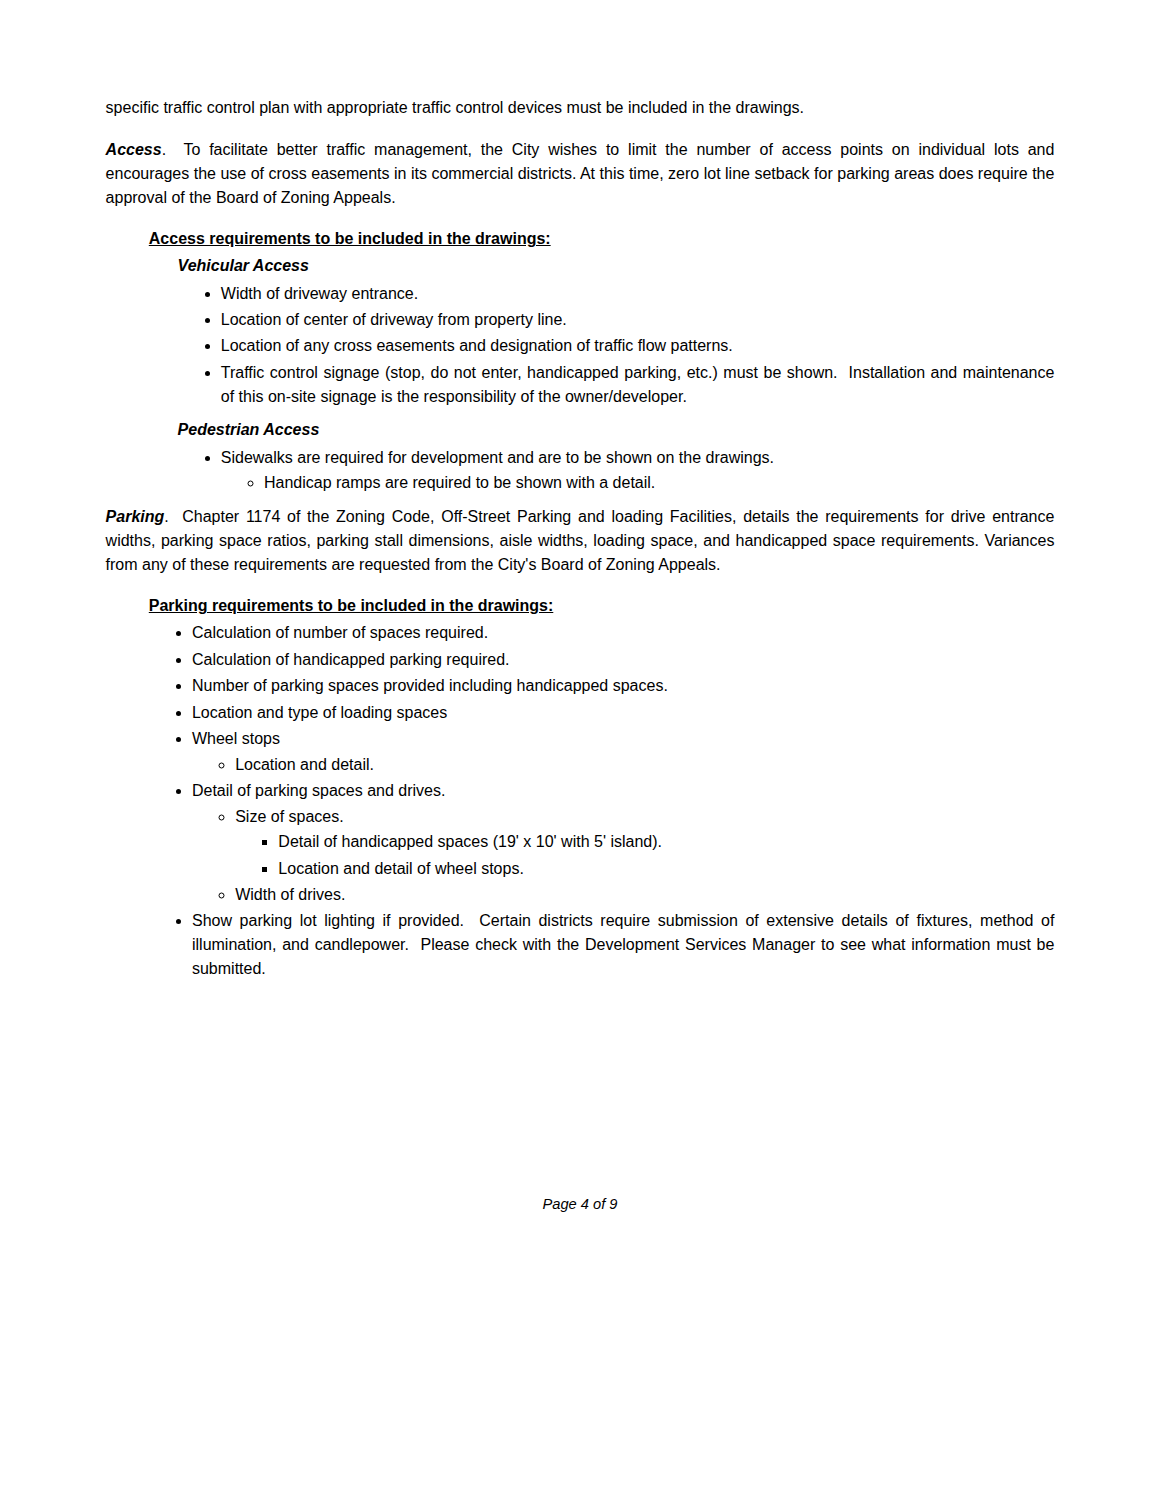specific traffic control plan with appropriate traffic control devices must be included in the drawings.
Access. To facilitate better traffic management, the City wishes to limit the number of access points on individual lots and encourages the use of cross easements in its commercial districts. At this time, zero lot line setback for parking areas does require the approval of the Board of Zoning Appeals.
Access requirements to be included in the drawings:
Vehicular Access
Width of driveway entrance.
Location of center of driveway from property line.
Location of any cross easements and designation of traffic flow patterns.
Traffic control signage (stop, do not enter, handicapped parking, etc.) must be shown. Installation and maintenance of this on-site signage is the responsibility of the owner/developer.
Pedestrian Access
Sidewalks are required for development and are to be shown on the drawings.
Handicap ramps are required to be shown with a detail.
Parking. Chapter 1174 of the Zoning Code, Off-Street Parking and loading Facilities, details the requirements for drive entrance widths, parking space ratios, parking stall dimensions, aisle widths, loading space, and handicapped space requirements. Variances from any of these requirements are requested from the City's Board of Zoning Appeals.
Parking requirements to be included in the drawings:
Calculation of number of spaces required.
Calculation of handicapped parking required.
Number of parking spaces provided including handicapped spaces.
Location and type of loading spaces
Wheel stops
Location and detail.
Detail of parking spaces and drives.
Size of spaces.
Detail of handicapped spaces (19' x 10' with 5' island).
Location and detail of wheel stops.
Width of drives.
Show parking lot lighting if provided. Certain districts require submission of extensive details of fixtures, method of illumination, and candlepower. Please check with the Development Services Manager to see what information must be submitted.
Page 4 of 9